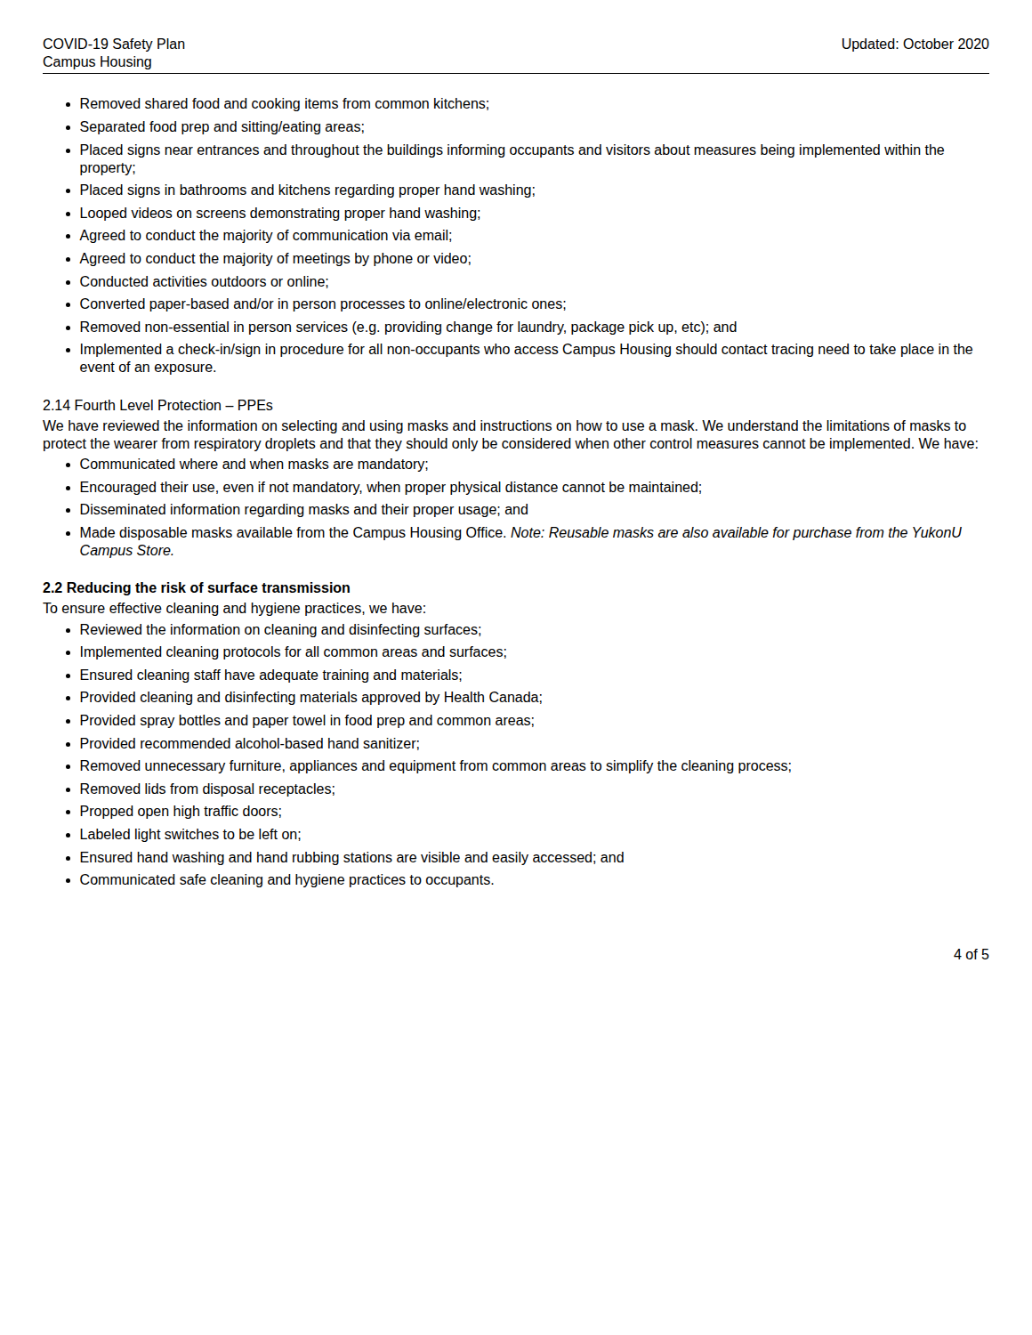COVID-19 Safety Plan
Campus Housing
Updated: October 2020
Removed shared food and cooking items from common kitchens;
Separated food prep and sitting/eating areas;
Placed signs near entrances and throughout the buildings informing occupants and visitors about measures being implemented within the property;
Placed signs in bathrooms and kitchens regarding proper hand washing;
Looped videos on screens demonstrating proper hand washing;
Agreed to conduct the majority of communication via email;
Agreed to conduct the majority of meetings by phone or video;
Conducted activities outdoors or online;
Converted paper-based and/or in person processes to online/electronic ones;
Removed non-essential in person services (e.g. providing change for laundry, package pick up, etc); and
Implemented a check-in/sign in procedure for all non-occupants who access Campus Housing should contact tracing need to take place in the event of an exposure.
2.14 Fourth Level Protection – PPEs
We have reviewed the information on selecting and using masks and instructions on how to use a mask. We understand the limitations of masks to protect the wearer from respiratory droplets and that they should only be considered when other control measures cannot be implemented. We have:
Communicated where and when masks are mandatory;
Encouraged their use, even if not mandatory, when proper physical distance cannot be maintained;
Disseminated information regarding masks and their proper usage; and
Made disposable masks available from the Campus Housing Office. Note: Reusable masks are also available for purchase from the YukonU Campus Store.
2.2 Reducing the risk of surface transmission
To ensure effective cleaning and hygiene practices, we have:
Reviewed the information on cleaning and disinfecting surfaces;
Implemented cleaning protocols for all common areas and surfaces;
Ensured cleaning staff have adequate training and materials;
Provided cleaning and disinfecting materials approved by Health Canada;
Provided spray bottles and paper towel in food prep and common areas;
Provided recommended alcohol-based hand sanitizer;
Removed unnecessary furniture, appliances and equipment from common areas to simplify the cleaning process;
Removed lids from disposal receptacles;
Propped open high traffic doors;
Labeled light switches to be left on;
Ensured hand washing and hand rubbing stations are visible and easily accessed; and
Communicated safe cleaning and hygiene practices to occupants.
4 of 5